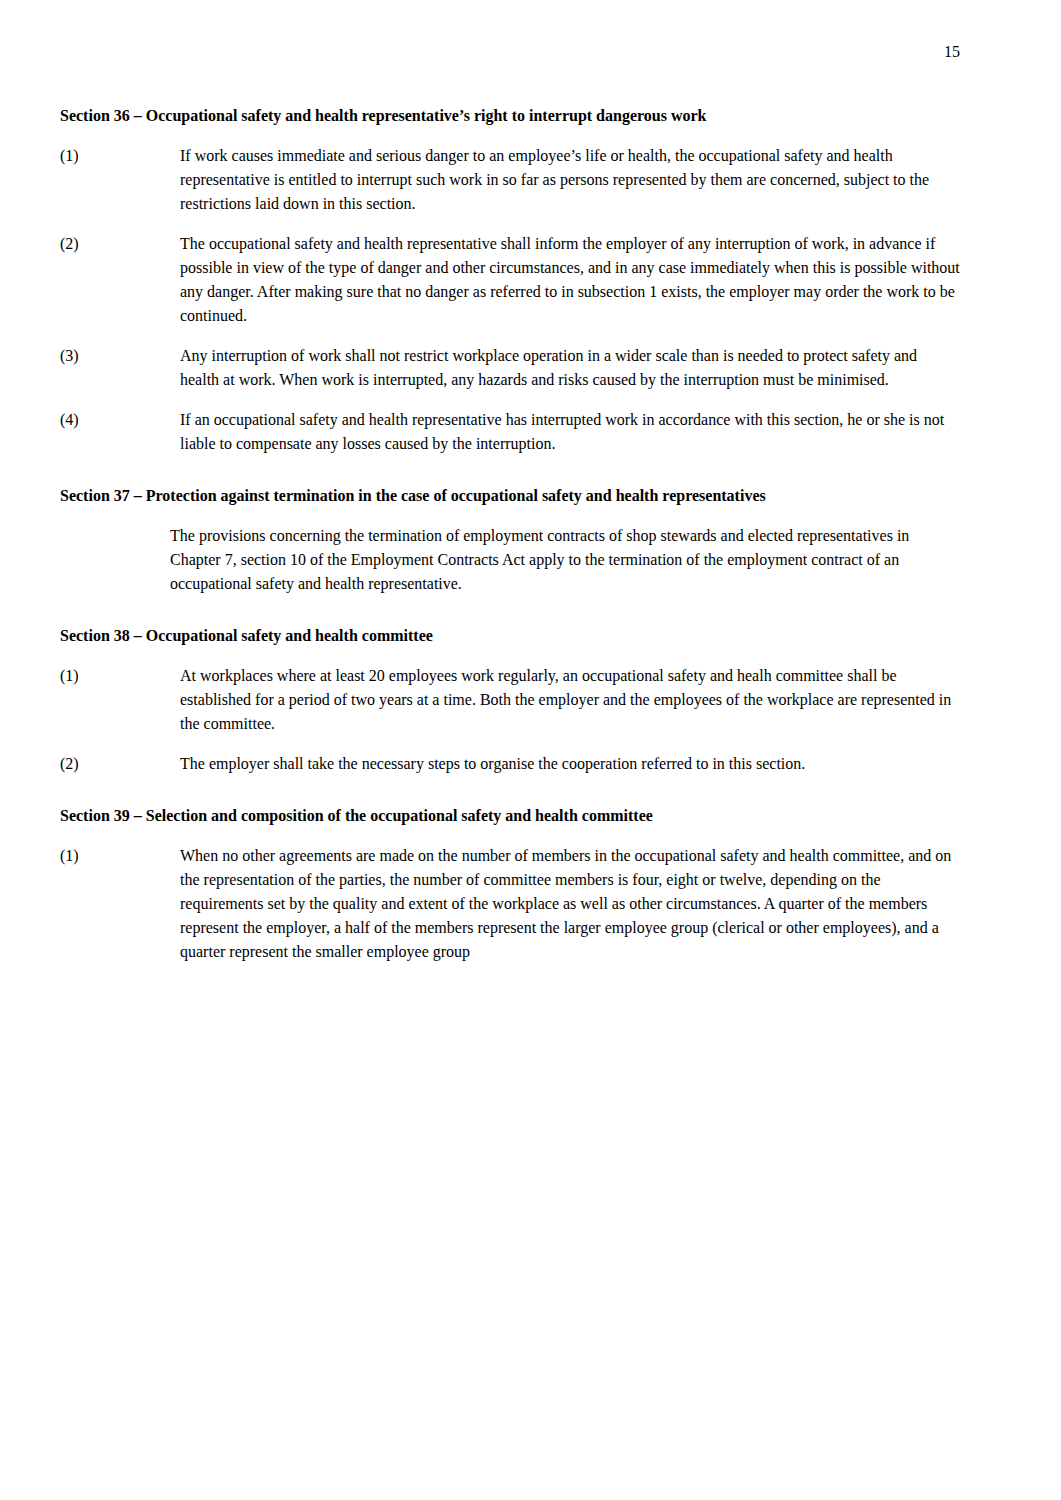15
Section 36 – Occupational safety and health representative’s right to interrupt dangerous work
(1)
If work causes immediate and serious danger to an employee’s life or health, the occupational safety and health representative is entitled to interrupt such work in so far as persons represented by them are concerned, subject to the restrictions laid down in this section.
(2)
The occupational safety and health representative shall inform the employer of any interruption of work, in advance if possible in view of the type of danger and other circumstances, and in any case immediately when this is possible without any danger. After making sure that no danger as referred to in subsection 1 exists, the employer may order the work to be continued.
(3)
Any interruption of work shall not restrict workplace operation in a wider scale than is needed to protect safety and health at work. When work is interrupted, any hazards and risks caused by the interruption must be minimised.
(4)
If an occupational safety and health representative has interrupted work in accordance with this section, he or she is not liable to compensate any losses caused by the interruption.
Section 37 – Protection against termination in the case of occupational safety and health representatives
The provisions concerning the termination of employment contracts of shop stewards and elected representatives in Chapter 7, section 10 of the Employment Contracts Act apply to the termination of the employment contract of an occupational safety and health representative.
Section 38 – Occupational safety and health committee
(1)
At workplaces where at least 20 employees work regularly, an occupational safety and healh committee shall be established for a period of two years at a time. Both the employer and the employees of the workplace are represented in the committee.
(2)
The employer shall take the necessary steps to organise the cooperation referred to in this section.
Section 39 – Selection and composition of the occupational safety and health committee
(1)
When no other agreements are made on the number of members in the occupational safety and health committee, and on the representation of the parties, the number of committee members is four, eight or twelve, depending on the requirements set by the quality and extent of the workplace as well as other circumstances. A quarter of the members represent the employer, a half of the members represent the larger employee group (clerical or other employees), and a quarter represent the smaller employee group